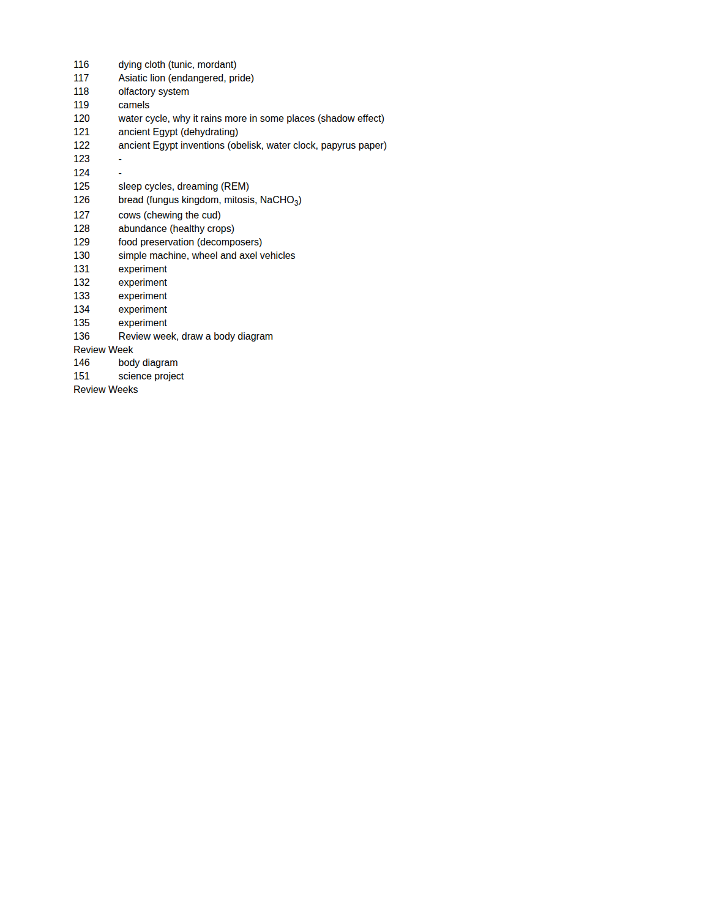| 116 | dying cloth (tunic, mordant) |
| 117 | Asiatic lion (endangered, pride) |
| 118 | olfactory system |
| 119 | camels |
| 120 | water cycle, why it rains more in some places (shadow effect) |
| 121 | ancient Egypt (dehydrating) |
| 122 | ancient Egypt inventions (obelisk, water clock, papyrus paper) |
| 123 | - |
| 124 | - |
| 125 | sleep cycles, dreaming (REM) |
| 126 | bread (fungus kingdom, mitosis, NaCHO 3 ) |
| 127 | cows (chewing the cud) |
| 128 | abundance (healthy crops) |
| 129 | food preservation (decomposers) |
| 130 | simple machine, wheel and axel vehicles |
| 131 | experiment |
| 132 | experiment |
| 133 | experiment |
| 134 | experiment |
| 135 | experiment |
| 136 | Review week, draw a body diagram |
Review Week
| 146 | body diagram |
| 151 | science project |
Review Weeks